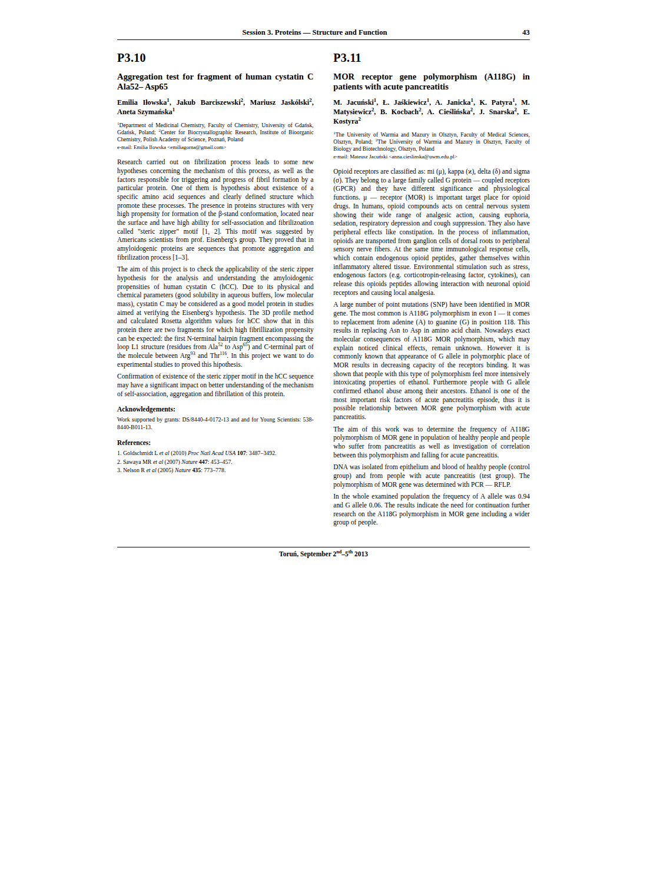Session 3. Proteins — Structure and Function
43
P3.10
Aggregation test for fragment of human cystatin C Ala52– Asp65
Emilia Iłowska1, Jakub Barciszewski2, Mariusz Jaskólski2, Aneta Szymańska1
1Department of Medicinal Chemistry, Faculty of Chemistry, University of Gdańsk, Gdańsk, Poland; 2Center for Biocrystallographic Research, Institute of Bioorganic Chemistry, Polish Academy of Science, Poznań, Poland
e-mail: Emilia Ilowska <emiliagorna@gmail.com>
Research carried out on fibrilization process leads to some new hypotheses concerning the mechanism of this process, as well as the factors responsible for triggering and progress of fibril formation by a particular protein. One of them is hypothesis about existence of a specific amino acid sequences and clearly defined structure which promote these processes. The presence in proteins structures with very high propensity for formation of the β-stand conformation, located near the surface and have high ability for self-association and fibrilizoation called "steric zipper" motif [1, 2]. This motif was suggested by Americans scientists from prof. Eisenberg's group. They proved that in amyloidogenic proteins are sequences that promote aggregation and fibrilization process [1–3].
The aim of this project is to check the applicability of the steric zipper hypothesis for the analysis and understanding the amyloidogenic propensities of human cystatin C (hCC). Due to its physical and chemical parameters (good solubility in aqueous buffers, low molecular mass), cystatin C may be considered as a good model protein in studies aimed at verifying the Eisenberg's hypothesis. The 3D profile method and calculated Rosetta algorithm values for hCC show that in this protein there are two fragments for which high fibrillization propensity can be expected: the first N-terminal hairpin fragment encompassing the loop L1 structure (residues from Ala52 to Asp65) and C-terminal part of the molecule between Arg93 and Thr116. In this project we want to do experimental studies to proved this hipothesis.
Confirmation of existence of the steric zipper motif in the hCC sequence may have a significant impact on better understanding of the mechanism of self-association, aggregation and fibrillation of this protein.
Acknowledgements:
Work supported by grants: DS/8440-4-0172-13 and and for Young Scientists: 538-8440-B011-13.
References:
1. Goldschmidt L et al (2010) Proc Natl Acad USA 107: 3487–3492.
2. Sawaya MR et al (2007) Nature 447: 453–457.
3. Nelson R et al (2005) Nature 435: 773–778.
P3.11
MOR receptor gene polymorphism (A118G) in patients with acute pancreatitis
M. Jacuński1, Ł. Jaśkiewicz1, A. Janicka1, K. Patyra1, M. Matysiewicz2, B. Kocbach2, A. Cieślińska2, J. Snarska2, E. Kostyra2
1The University of Warmia and Mazury in Olsztyn, Faculty of Medical Sciences, Olsztyn, Poland; 2The University of Warmia and Mazury in Olsztyn, Faculty of Biology and Biotechnology, Olsztyn, Poland
e-mail: Mateusz Jacuński <anna.cieslinska@uwm.edu.pl>
Opioid receptors are classified as: mi (μ), kappa (ϰ), delta (δ) and sigma (σ). They belong to a large family called G protein — coupled receptors (GPCR) and they have different significance and physiological functions. μ — receptor (MOR) is important target place for opioid drugs. In humans, opioid compounds acts on central nervous system showing their wide range of analgesic action, causing euphoria, sedation, respiratory depression and cough suppression. They also have peripheral effects like constipation. In the process of inflammation, opioids are transported from ganglion cells of dorsal roots to peripheral sensory nerve fibers. At the same time immunological response cells, which contain endogenous opioid peptides, gather themselves within inflammatory altered tissue. Environmental stimulation such as stress, endogenous factors (e.g. corticotropin-releasing factor, cytokines), can release this opioids peptides allowing interaction with neuronal opioid receptors and causing local analgesia.
A large number of point mutations (SNP) have been identified in MOR gene. The most common is A118G polymorphism in exon I — it comes to replacement from adenine (A) to guanine (G) in position 118. This results in replacing Asn to Asp in amino acid chain. Nowadays exact molecular consequences of A118G MOR polymorphism, which may explain noticed clinical effects, remain unknown. However it is commonly known that appearance of G allele in polymorphic place of MOR results in decreasing capacity of the receptors binding. It was shown that people with this type of polymorphism feel more intensively intoxicating properties of ethanol. Furthermore people with G allele confirmed ethanol abuse among their ancestors. Ethanol is one of the most important risk factors of acute pancreatitis episode, thus it is possible relationship between MOR gene polymorphism with acute pancreatitis.
The aim of this work was to determine the frequency of A118G polymorphism of MOR gene in population of healthy people and people who suffer from pancreatitis as well as investigation of correlation between this polymorphism and falling for acute pancreatitis.
DNA was isolated from epithelium and blood of healthy people (control group) and from people with acute pancreatitis (test group). The polymorphism of MOR gene was determined with PCR — RFLP.
In the whole examined population the frequency of A allele was 0.94 and G allele 0.06. The results indicate the need for continuation further research on the A118G polymorphism in MOR gene including a wider group of people.
Toruń, September 2nd–5th 2013